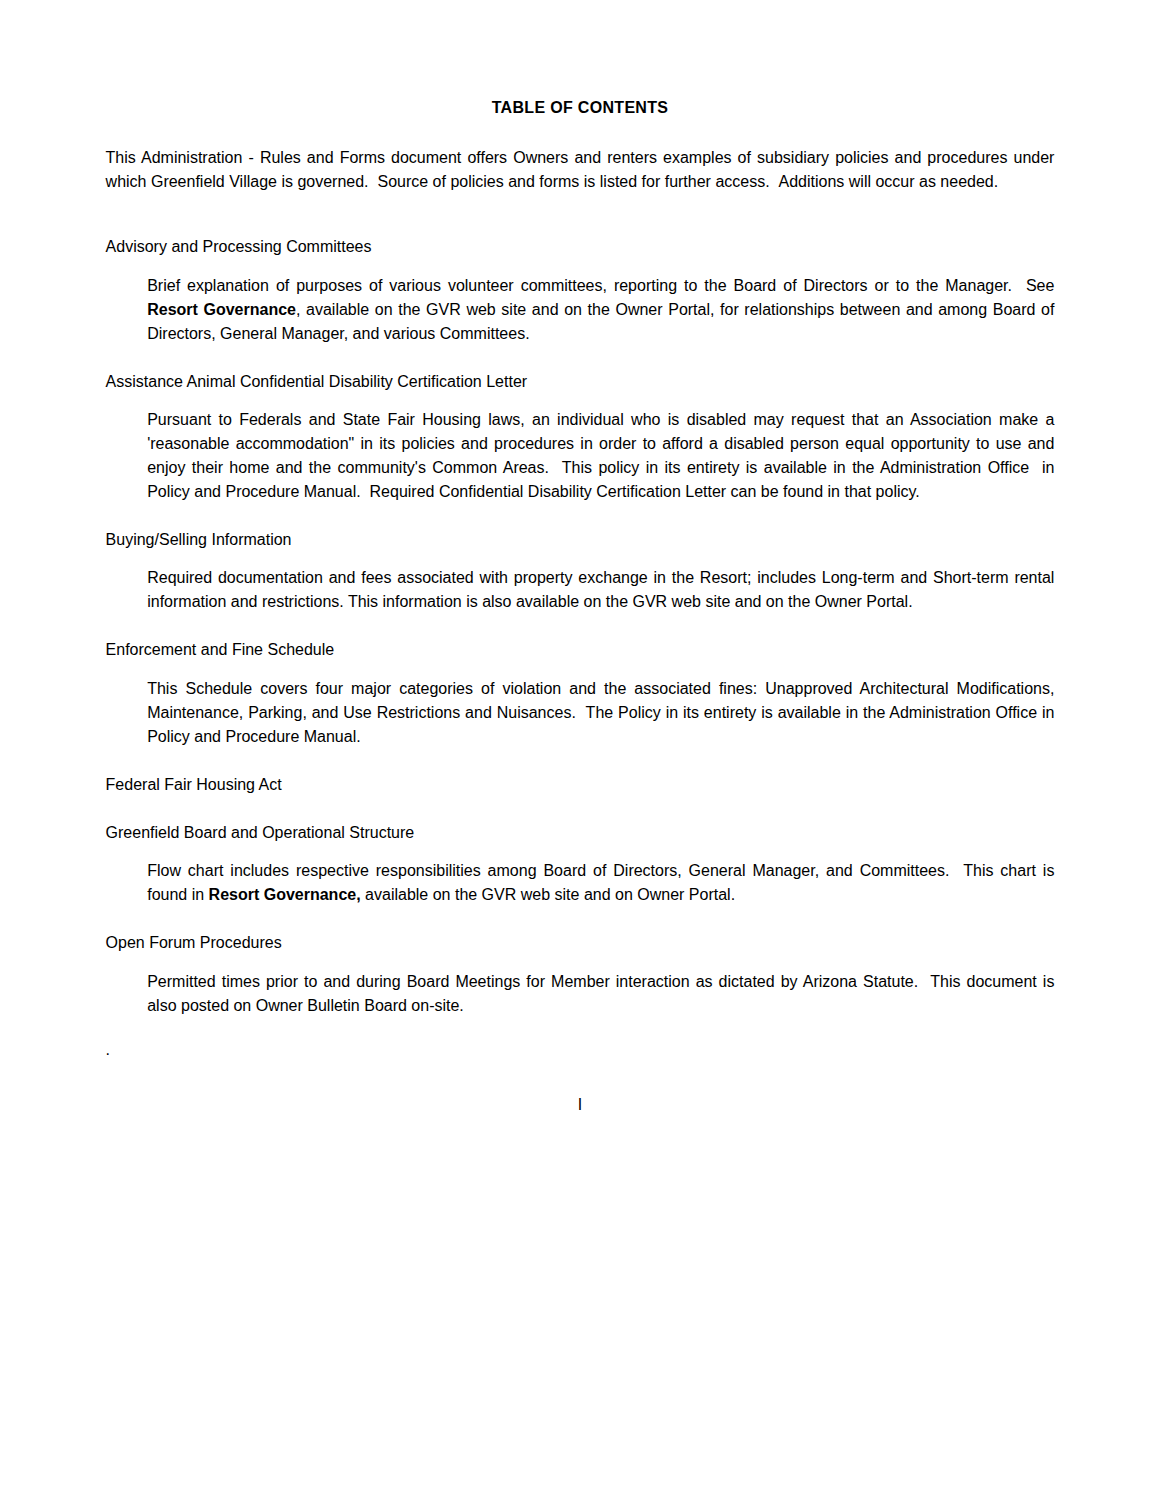TABLE OF CONTENTS
This Administration - Rules and Forms document offers Owners and renters examples of subsidiary policies and procedures under which Greenfield Village is governed. Source of policies and forms is listed for further access. Additions will occur as needed.
Advisory and Processing Committees
Brief explanation of purposes of various volunteer committees, reporting to the Board of Directors or to the Manager. See Resort Governance, available on the GVR web site and on the Owner Portal, for relationships between and among Board of Directors, General Manager, and various Committees.
Assistance Animal Confidential Disability Certification Letter
Pursuant to Federals and State Fair Housing laws, an individual who is disabled may request that an Association make a 'reasonable accommodation" in its policies and procedures in order to afford a disabled person equal opportunity to use and enjoy their home and the community's Common Areas. This policy in its entirety is available in the Administration Office in Policy and Procedure Manual. Required Confidential Disability Certification Letter can be found in that policy.
Buying/Selling Information
Required documentation and fees associated with property exchange in the Resort; includes Long-term and Short-term rental information and restrictions. This information is also available on the GVR web site and on the Owner Portal.
Enforcement and Fine Schedule
This Schedule covers four major categories of violation and the associated fines: Unapproved Architectural Modifications, Maintenance, Parking, and Use Restrictions and Nuisances. The Policy in its entirety is available in the Administration Office in Policy and Procedure Manual.
Federal Fair Housing Act
Greenfield Board and Operational Structure
Flow chart includes respective responsibilities among Board of Directors, General Manager, and Committees. This chart is found in Resort Governance, available on the GVR web site and on Owner Portal.
Open Forum Procedures
Permitted times prior to and during Board Meetings for Member interaction as dictated by Arizona Statute. This document is also posted on Owner Bulletin Board on-site.
.
I